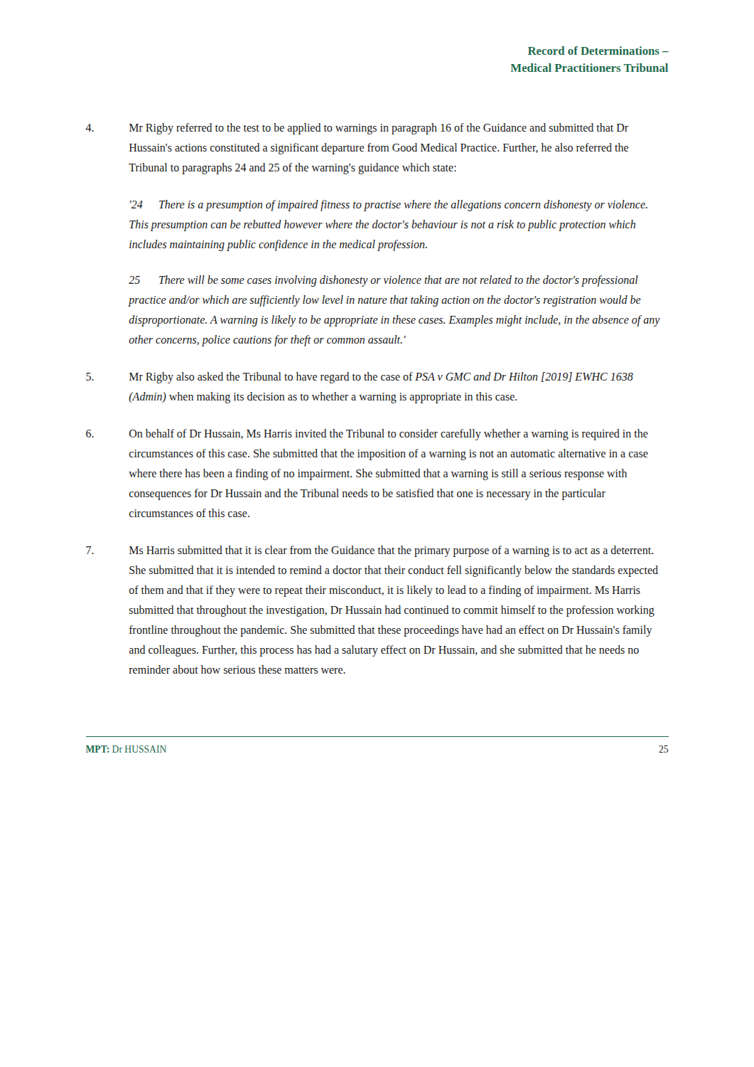Record of Determinations – Medical Practitioners Tribunal
4.
Mr Rigby referred to the test to be applied to warnings in paragraph 16 of the Guidance and submitted that Dr Hussain's actions constituted a significant departure from Good Medical Practice. Further, he also referred the Tribunal to paragraphs 24 and 25 of the warning's guidance which state:
'24 There is a presumption of impaired fitness to practise where the allegations concern dishonesty or violence. This presumption can be rebutted however where the doctor's behaviour is not a risk to public protection which includes maintaining public confidence in the medical profession.
25 There will be some cases involving dishonesty or violence that are not related to the doctor's professional practice and/or which are sufficiently low level in nature that taking action on the doctor's registration would be disproportionate. A warning is likely to be appropriate in these cases. Examples might include, in the absence of any other concerns, police cautions for theft or common assault.'
5.
Mr Rigby also asked the Tribunal to have regard to the case of PSA v GMC and Dr Hilton [2019] EWHC 1638 (Admin) when making its decision as to whether a warning is appropriate in this case.
6.
On behalf of Dr Hussain, Ms Harris invited the Tribunal to consider carefully whether a warning is required in the circumstances of this case. She submitted that the imposition of a warning is not an automatic alternative in a case where there has been a finding of no impairment. She submitted that a warning is still a serious response with consequences for Dr Hussain and the Tribunal needs to be satisfied that one is necessary in the particular circumstances of this case.
7.
Ms Harris submitted that it is clear from the Guidance that the primary purpose of a warning is to act as a deterrent. She submitted that it is intended to remind a doctor that their conduct fell significantly below the standards expected of them and that if they were to repeat their misconduct, it is likely to lead to a finding of impairment. Ms Harris submitted that throughout the investigation, Dr Hussain had continued to commit himself to the profession working frontline throughout the pandemic. She submitted that these proceedings have had an effect on Dr Hussain's family and colleagues. Further, this process has had a salutary effect on Dr Hussain, and she submitted that he needs no reminder about how serious these matters were.
MPT: Dr HUSSAIN
25